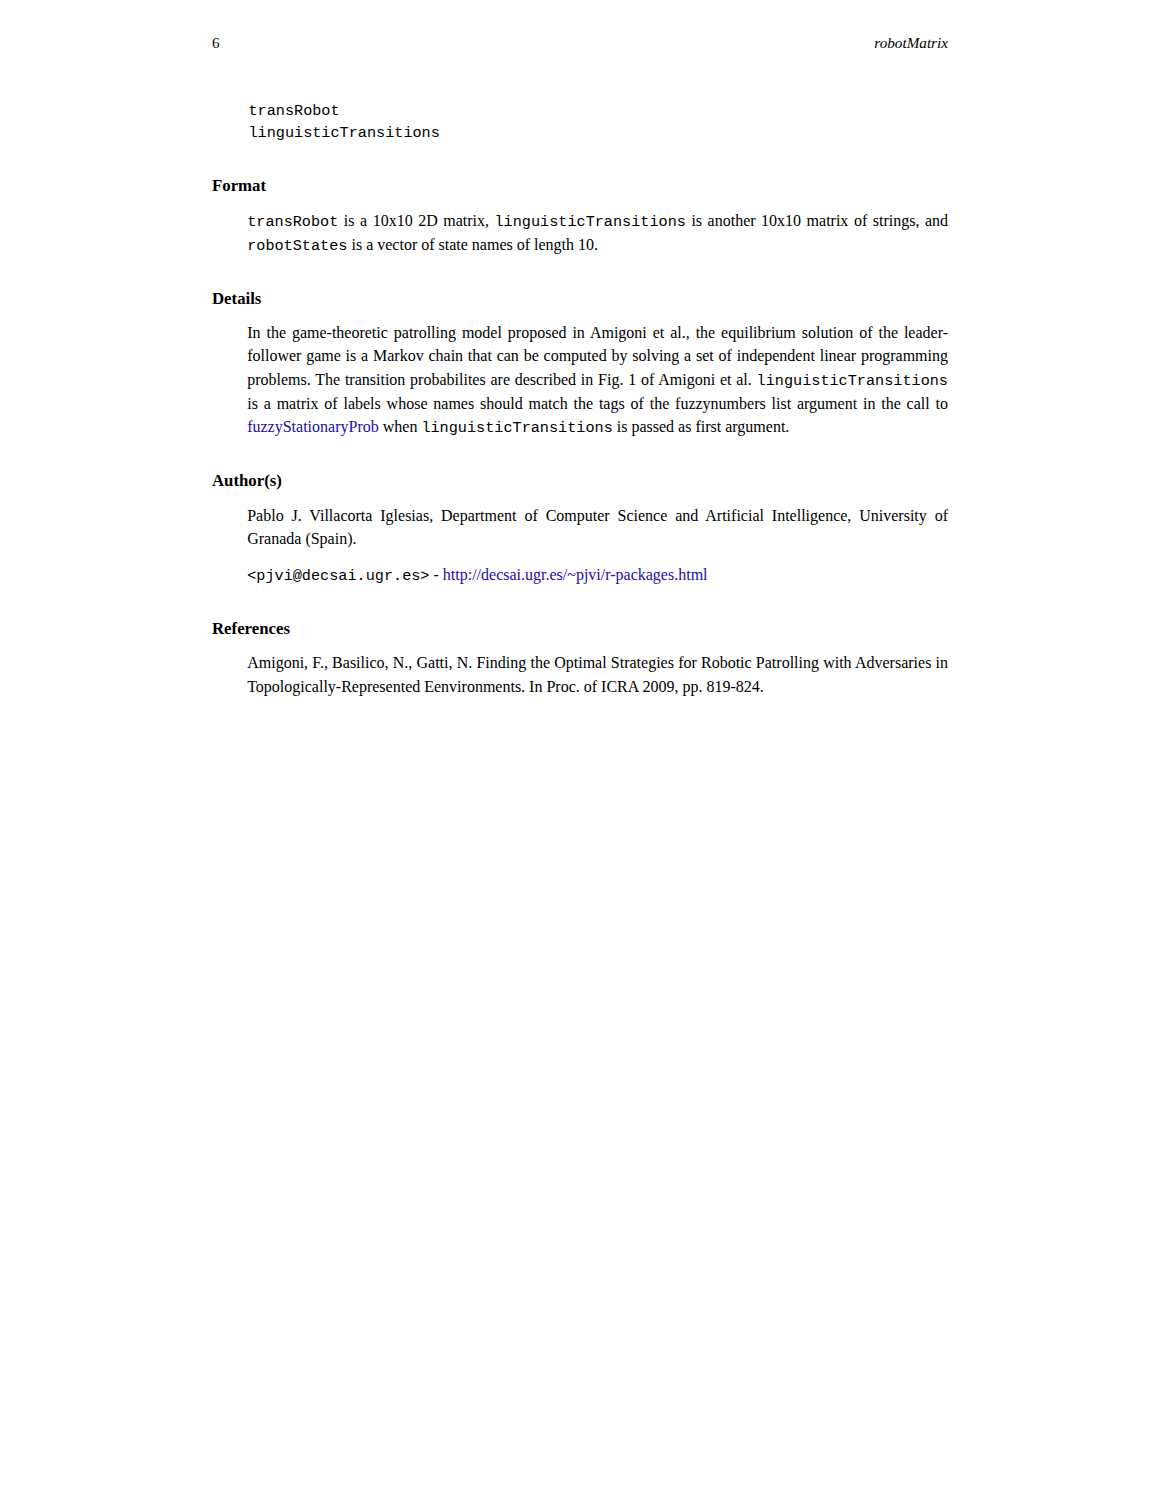6 robotMatrix
    transRobot
    linguisticTransitions
Format
transRobot is a 10x10 2D matrix, linguisticTransitions is another 10x10 matrix of strings, and robotStates is a vector of state names of length 10.
Details
In the game-theoretic patrolling model proposed in Amigoni et al., the equilibrium solution of the leader-follower game is a Markov chain that can be computed by solving a set of independent linear programming problems. The transition probabilites are described in Fig. 1 of Amigoni et al. linguisticTransitions is a matrix of labels whose names should match the tags of the fuzzynumbers list argument in the call to fuzzyStationaryProb when linguisticTransitions is passed as first argument.
Author(s)
Pablo J. Villacorta Iglesias, Department of Computer Science and Artificial Intelligence, University of Granada (Spain).
<pjvi@decsai.ugr.es> - http://decsai.ugr.es/~pjvi/r-packages.html
References
Amigoni, F., Basilico, N., Gatti, N. Finding the Optimal Strategies for Robotic Patrolling with Adversaries in Topologically-Represented Eenvironments. In Proc. of ICRA 2009, pp. 819-824.